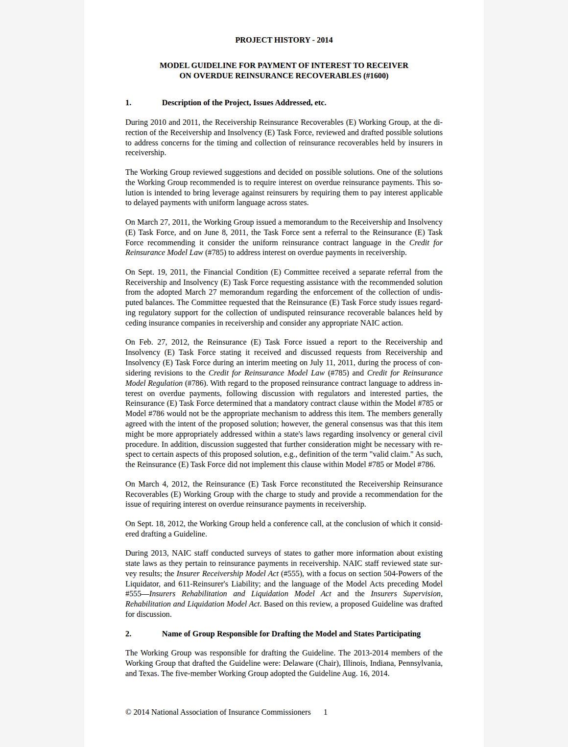Project History - 2014
Model Guideline for Payment of Interest to Receiver
on Overdue Reinsurance Recoverables (#1600)
1. Description of the Project, Issues Addressed, etc.
During 2010 and 2011, the Receivership Reinsurance Recoverables (E) Working Group, at the direction of the Receivership and Insolvency (E) Task Force, reviewed and drafted possible solutions to address concerns for the timing and collection of reinsurance recoverables held by insurers in receivership.
The Working Group reviewed suggestions and decided on possible solutions. One of the solutions the Working Group recommended is to require interest on overdue reinsurance payments. This solution is intended to bring leverage against reinsurers by requiring them to pay interest applicable to delayed payments with uniform language across states.
On March 27, 2011, the Working Group issued a memorandum to the Receivership and Insolvency (E) Task Force, and on June 8, 2011, the Task Force sent a referral to the Reinsurance (E) Task Force recommending it consider the uniform reinsurance contract language in the Credit for Reinsurance Model Law (#785) to address interest on overdue payments in receivership.
On Sept. 19, 2011, the Financial Condition (E) Committee received a separate referral from the Receivership and Insolvency (E) Task Force requesting assistance with the recommended solution from the adopted March 27 memorandum regarding the enforcement of the collection of undisputed balances. The Committee requested that the Reinsurance (E) Task Force study issues regarding regulatory support for the collection of undisputed reinsurance recoverable balances held by ceding insurance companies in receivership and consider any appropriate NAIC action.
On Feb. 27, 2012, the Reinsurance (E) Task Force issued a report to the Receivership and Insolvency (E) Task Force stating it received and discussed requests from Receivership and Insolvency (E) Task Force during an interim meeting on July 11, 2011, during the process of considering revisions to the Credit for Reinsurance Model Law (#785) and Credit for Reinsurance Model Regulation (#786). With regard to the proposed reinsurance contract language to address interest on overdue payments, following discussion with regulators and interested parties, the Reinsurance (E) Task Force determined that a mandatory contract clause within the Model #785 or Model #786 would not be the appropriate mechanism to address this item. The members generally agreed with the intent of the proposed solution; however, the general consensus was that this item might be more appropriately addressed within a state's laws regarding insolvency or general civil procedure. In addition, discussion suggested that further consideration might be necessary with respect to certain aspects of this proposed solution, e.g., definition of the term "valid claim." As such, the Reinsurance (E) Task Force did not implement this clause within Model #785 or Model #786.
On March 4, 2012, the Reinsurance (E) Task Force reconstituted the Receivership Reinsurance Recoverables (E) Working Group with the charge to study and provide a recommendation for the issue of requiring interest on overdue reinsurance payments in receivership.
On Sept. 18, 2012, the Working Group held a conference call, at the conclusion of which it considered drafting a Guideline.
During 2013, NAIC staff conducted surveys of states to gather more information about existing state laws as they pertain to reinsurance payments in receivership. NAIC staff reviewed state survey results; the Insurer Receivership Model Act (#555), with a focus on section 504-Powers of the Liquidator, and 611-Reinsurer's Liability; and the language of the Model Acts preceding Model #555—Insurers Rehabilitation and Liquidation Model Act and the Insurers Supervision, Rehabilitation and Liquidation Model Act. Based on this review, a proposed Guideline was drafted for discussion.
2. Name of Group Responsible for Drafting the Model and States Participating
The Working Group was responsible for drafting the Guideline. The 2013-2014 members of the Working Group that drafted the Guideline were: Delaware (Chair), Illinois, Indiana, Pennsylvania, and Texas. The five-member Working Group adopted the Guideline Aug. 16, 2014.
© 2014 National Association of Insurance Commissioners1